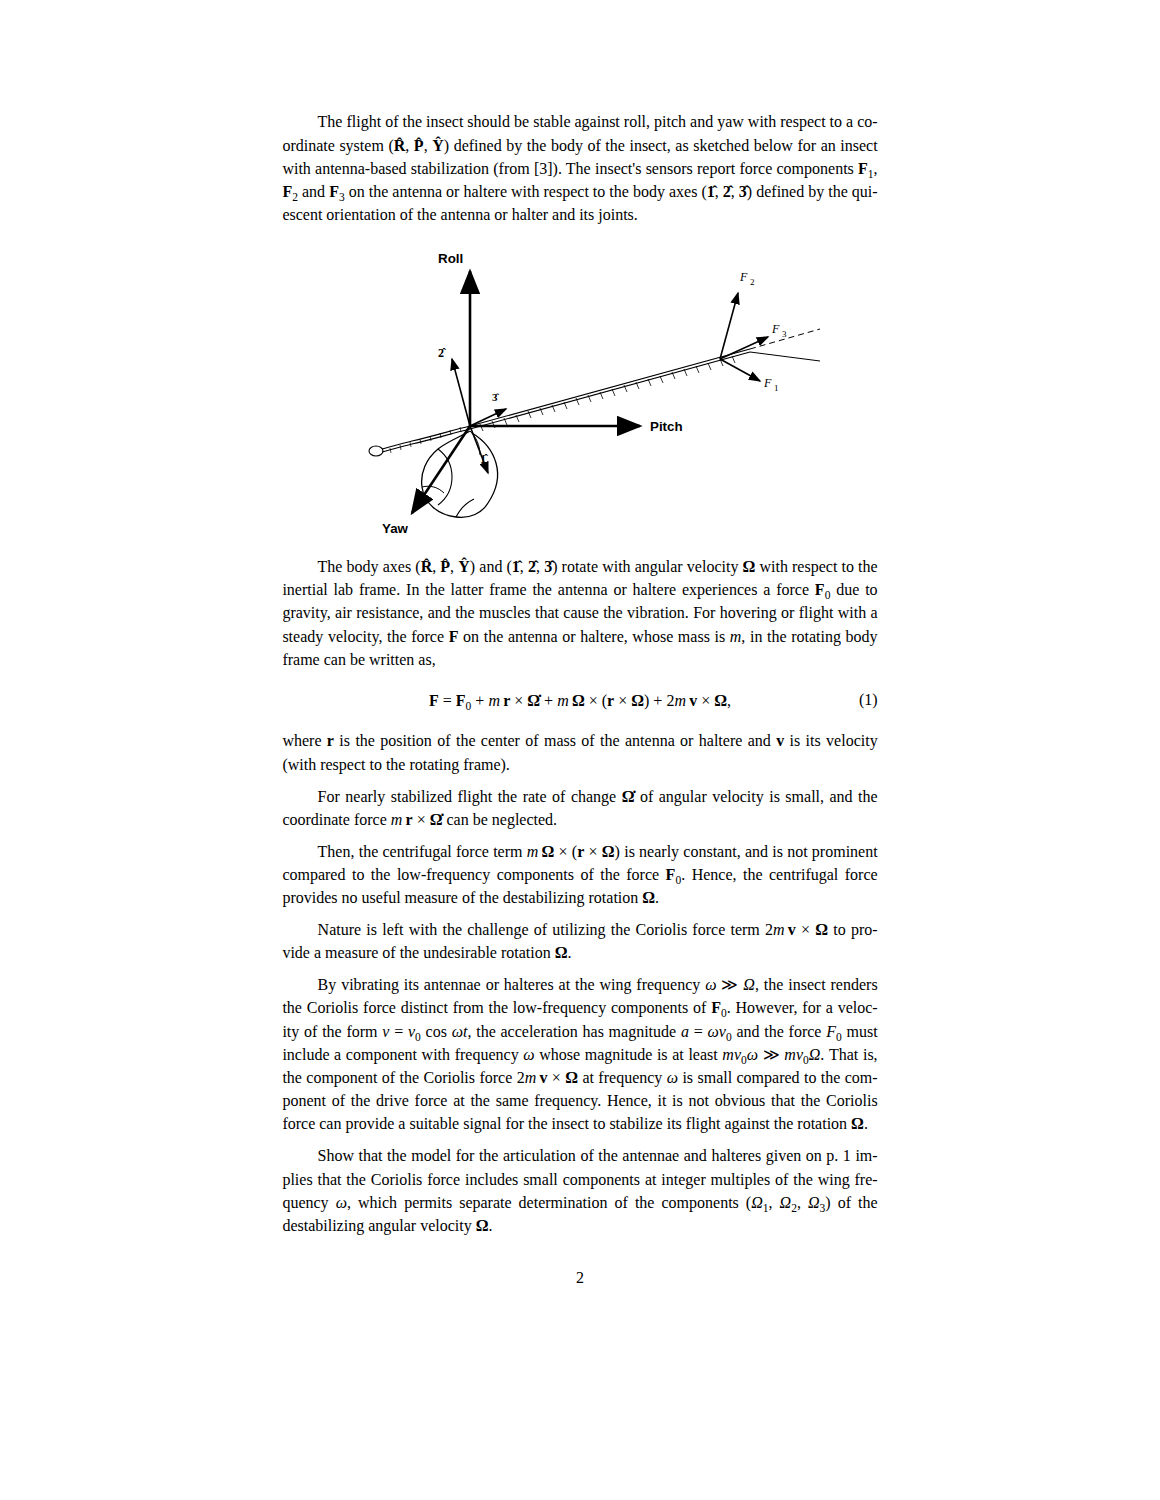The flight of the insect should be stable against roll, pitch and yaw with respect to a coordinate system (R̂, P̂, Ŷ) defined by the body of the insect, as sketched below for an insect with antenna-based stabilization (from [3]). The insect's sensors report force components F1, F2 and F3 on the antenna or haltere with respect to the body axes (1̂, 2̂, 3̂) defined by the quiescent orientation of the antenna or halter and its joints.
Roll Pitch Yaw 2̂ 3̂ 1̂ F 2 F 3 F 1
The body axes (R̂, P̂, Ŷ) and (1̂, 2̂, 3̂) rotate with angular velocity Ω with respect to the inertial lab frame. In the latter frame the antenna or haltere experiences a force F0 due to gravity, air resistance, and the muscles that cause the vibration. For hovering or flight with a steady velocity, the force F on the antenna or haltere, whose mass is m, in the rotating body frame can be written as,
F = F0 + m r × Ω̇ + m Ω × (r × Ω) + 2m v × Ω, (1)
where r is the position of the center of mass of the antenna or haltere and v is its velocity (with respect to the rotating frame).
For nearly stabilized flight the rate of change Ω̇ of angular velocity is small, and the coordinate force m r × Ω̇ can be neglected.
Then, the centrifugal force term m Ω × (r × Ω) is nearly constant, and is not prominent compared to the low-frequency components of the force F0. Hence, the centrifugal force provides no useful measure of the destabilizing rotation Ω.
Nature is left with the challenge of utilizing the Coriolis force term 2m v × Ω to provide a measure of the undesirable rotation Ω.
By vibrating its antennae or halteres at the wing frequency ω ≫ Ω, the insect renders the Coriolis force distinct from the low-frequency components of F0. However, for a velocity of the form v = v0 cos ωt, the acceleration has magnitude a = ωv0 and the force F0 must include a component with frequency ω whose magnitude is at least mv0ω ≫ mv0Ω. That is, the component of the Coriolis force 2m v × Ω at frequency ω is small compared to the component of the drive force at the same frequency. Hence, it is not obvious that the Coriolis force can provide a suitable signal for the insect to stabilize its flight against the rotation Ω.
Show that the model for the articulation of the antennae and halteres given on p. 1 implies that the Coriolis force includes small components at integer multiples of the wing frequency ω, which permits separate determination of the components (Ω1, Ω2, Ω3) of the destabilizing angular velocity Ω.
2